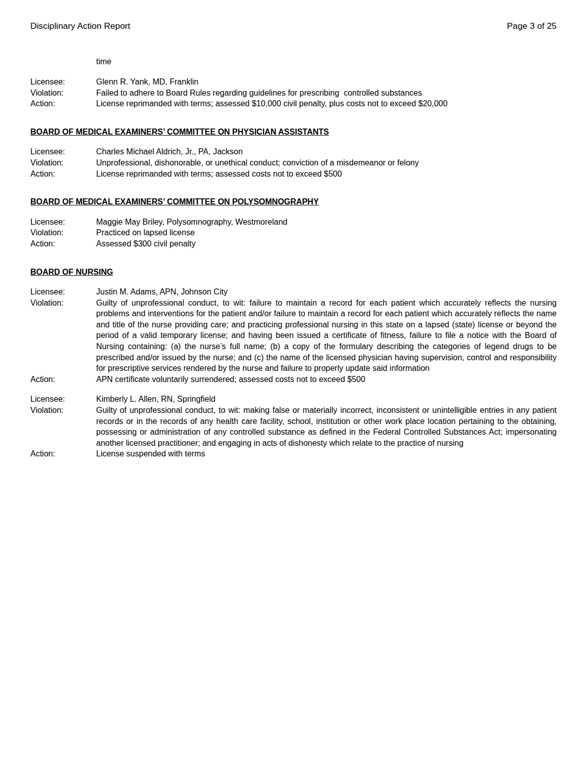Disciplinary Action Report Page 3 of 25
time
| Licensee: | Glenn R. Yank, MD, Franklin |
| Violation: | Failed to adhere to Board Rules regarding guidelines for prescribing controlled substances |
| Action: | License reprimanded with terms; assessed $10,000 civil penalty, plus costs not to exceed $20,000 |
BOARD OF MEDICAL EXAMINERS’ COMMITTEE ON PHYSICIAN ASSISTANTS
| Licensee: | Charles Michael Aldrich, Jr., PA, Jackson |
| Violation: | Unprofessional, dishonorable, or unethical conduct; conviction of a misdemeanor or felony |
| Action: | License reprimanded with terms; assessed costs not to exceed $500 |
BOARD OF MEDICAL EXAMINERS’ COMMITTEE ON POLYSOMNOGRAPHY
| Licensee: | Maggie May Briley, Polysomnography, Westmoreland |
| Violation: | Practiced on lapsed license |
| Action: | Assessed $300 civil penalty |
BOARD OF NURSING
| Licensee: | Justin M. Adams, APN, Johnson City |
| Violation: | Guilty of unprofessional conduct, to wit: failure to maintain a record for each patient which accurately reflects the nursing problems and interventions for the patient and/or failure to maintain a record for each patient which accurately reflects the name and title of the nurse providing care; and practicing professional nursing in this state on a lapsed (state) license or beyond the period of a valid temporary license; and having been issued a certificate of fitness, failure to file a notice with the Board of Nursing containing: (a) the nurse’s full name; (b) a copy of the formulary describing the categories of legend drugs to be prescribed and/or issued by the nurse; and (c) the name of the licensed physician having supervision, control and responsibility for prescriptive services rendered by the nurse and failure to properly update said information |
| Action: | APN certificate voluntarily surrendered; assessed costs not to exceed $500 |
| Licensee: | Kimberly L. Allen, RN, Springfield |
| Violation: | Guilty of unprofessional conduct, to wit: making false or materially incorrect, inconsistent or unintelligible entries in any patient records or in the records of any health care facility, school, institution or other work place location pertaining to the obtaining, possessing or administration of any controlled substance as defined in the Federal Controlled Substances Act; impersonating another licensed practitioner; and engaging in acts of dishonesty which relate to the practice of nursing |
| Action: | License suspended with terms |